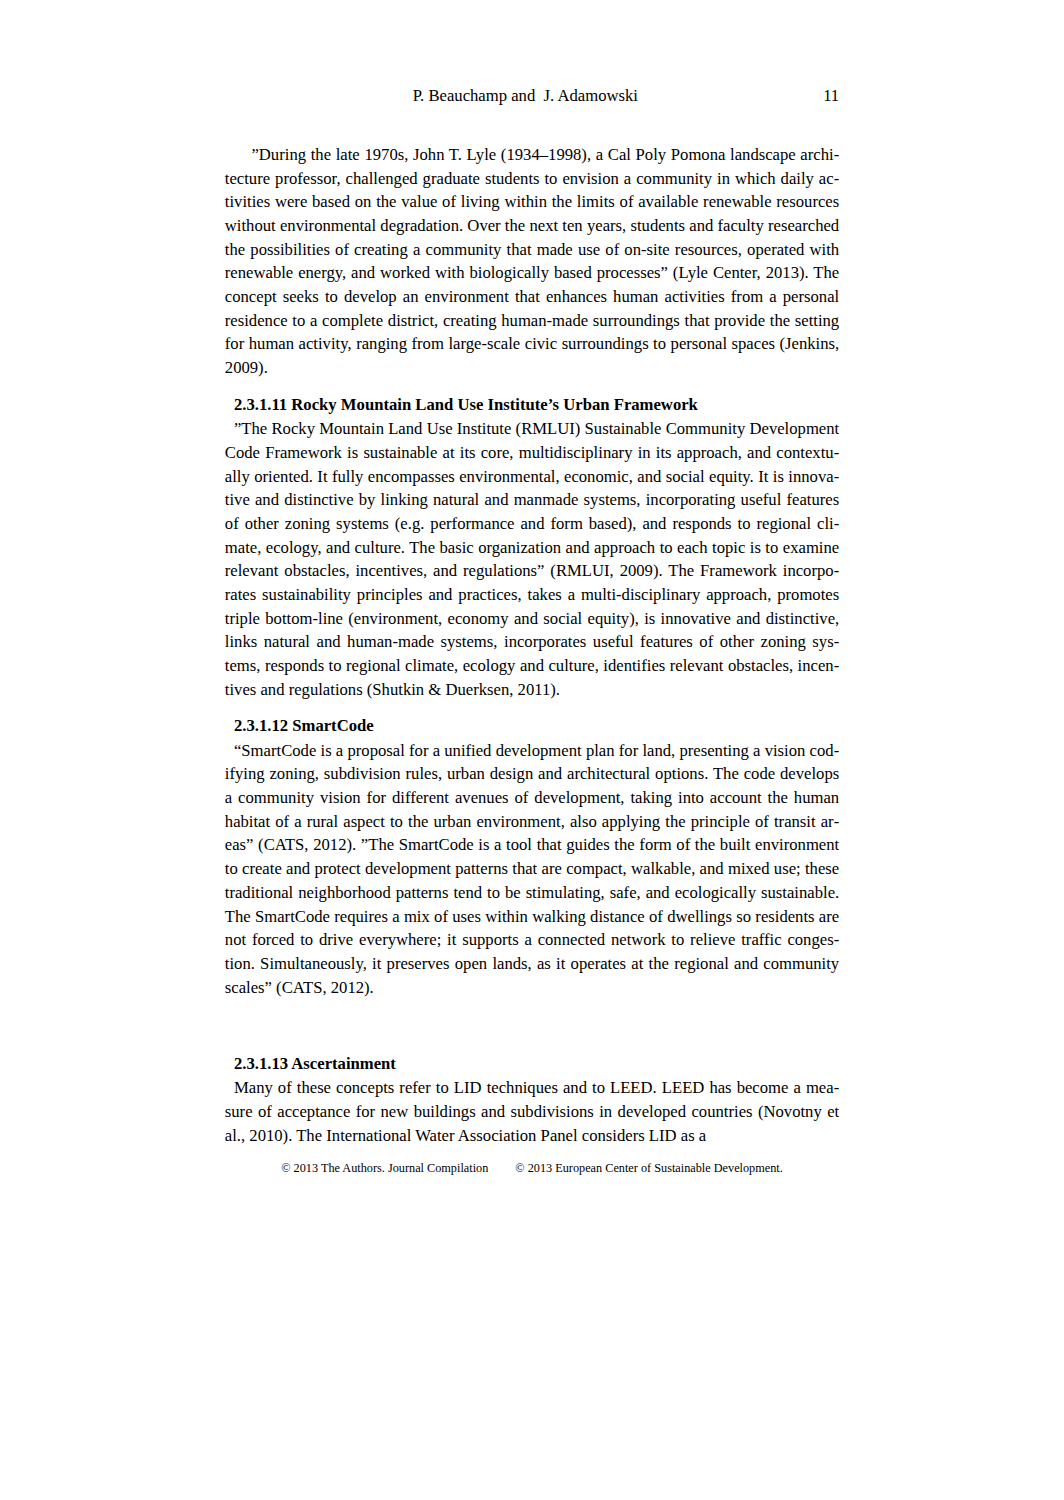P. Beauchamp and J. Adamowski
11
”During the late 1970s, John T. Lyle (1934–1998), a Cal Poly Pomona landscape architecture professor, challenged graduate students to envision a community in which daily activities were based on the value of living within the limits of available renewable resources without environmental degradation. Over the next ten years, students and faculty researched the possibilities of creating a community that made use of on-site resources, operated with renewable energy, and worked with biologically based processes” (Lyle Center, 2013). The concept seeks to develop an environment that enhances human activities from a personal residence to a complete district, creating human-made surroundings that provide the setting for human activity, ranging from large-scale civic surroundings to personal spaces (Jenkins, 2009).
2.3.1.11 Rocky Mountain Land Use Institute’s Urban Framework
”The Rocky Mountain Land Use Institute (RMLUI) Sustainable Community Development Code Framework is sustainable at its core, multidisciplinary in its approach, and contextually oriented. It fully encompasses environmental, economic, and social equity. It is innovative and distinctive by linking natural and manmade systems, incorporating useful features of other zoning systems (e.g. performance and form based), and responds to regional climate, ecology, and culture. The basic organization and approach to each topic is to examine relevant obstacles, incentives, and regulations” (RMLUI, 2009). The Framework incorporates sustainability principles and practices, takes a multi‐disciplinary approach, promotes triple bottom‐line (environment, economy and social equity), is innovative and distinctive, links natural and human‐made systems, incorporates useful features of other zoning systems, responds to regional climate, ecology and culture, identifies relevant obstacles, incentives and regulations (Shutkin & Duerksen, 2011).
2.3.1.12 SmartCode
“SmartCode is a proposal for a unified development plan for land, presenting a vision codifying zoning, subdivision rules, urban design and architectural options. The code develops a community vision for different avenues of development, taking into account the human habitat of a rural aspect to the urban environment, also applying the principle of transit areas” (CATS, 2012). ”The SmartCode is a tool that guides the form of the built environment to create and protect development patterns that are compact, walkable, and mixed use; these traditional neighborhood patterns tend to be stimulating, safe, and ecologically sustainable. The SmartCode requires a mix of uses within walking distance of dwellings so residents are not forced to drive everywhere; it supports a connected network to relieve traffic congestion. Simultaneously, it preserves open lands, as it operates at the regional and community scales” (CATS, 2012).
2.3.1.13 Ascertainment
Many of these concepts refer to LID techniques and to LEED. LEED has become a measure of acceptance for new buildings and subdivisions in developed countries (Novotny et al., 2010). The International Water Association Panel considers LID as a
© 2013 The Authors. Journal Compilation © 2013 European Center of Sustainable Development.